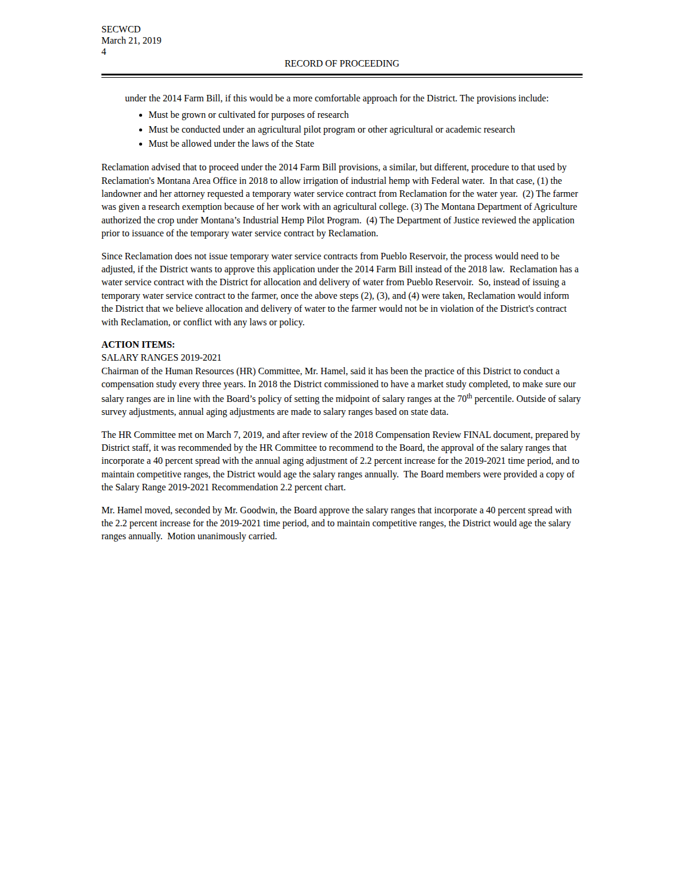SECWCD
March 21, 2019
4
RECORD OF PROCEEDING
under the 2014 Farm Bill, if this would be a more comfortable approach for the District. The provisions include:
Must be grown or cultivated for purposes of research
Must be conducted under an agricultural pilot program or other agricultural or academic research
Must be allowed under the laws of the State
Reclamation advised that to proceed under the 2014 Farm Bill provisions, a similar, but different, procedure to that used by Reclamation's Montana Area Office in 2018 to allow irrigation of industrial hemp with Federal water. In that case, (1) the landowner and her attorney requested a temporary water service contract from Reclamation for the water year. (2) The farmer was given a research exemption because of her work with an agricultural college. (3) The Montana Department of Agriculture authorized the crop under Montana’s Industrial Hemp Pilot Program. (4) The Department of Justice reviewed the application prior to issuance of the temporary water service contract by Reclamation.
Since Reclamation does not issue temporary water service contracts from Pueblo Reservoir, the process would need to be adjusted, if the District wants to approve this application under the 2014 Farm Bill instead of the 2018 law. Reclamation has a water service contract with the District for allocation and delivery of water from Pueblo Reservoir. So, instead of issuing a temporary water service contract to the farmer, once the above steps (2), (3), and (4) were taken, Reclamation would inform the District that we believe allocation and delivery of water to the farmer would not be in violation of the District's contract with Reclamation, or conflict with any laws or policy.
ACTION ITEMS:
SALARY RANGES 2019-2021
Chairman of the Human Resources (HR) Committee, Mr. Hamel, said it has been the practice of this District to conduct a compensation study every three years. In 2018 the District commissioned to have a market study completed, to make sure our salary ranges are in line with the Board’s policy of setting the midpoint of salary ranges at the 70th percentile. Outside of salary survey adjustments, annual aging adjustments are made to salary ranges based on state data.
The HR Committee met on March 7, 2019, and after review of the 2018 Compensation Review FINAL document, prepared by District staff, it was recommended by the HR Committee to recommend to the Board, the approval of the salary ranges that incorporate a 40 percent spread with the annual aging adjustment of 2.2 percent increase for the 2019-2021 time period, and to maintain competitive ranges, the District would age the salary ranges annually. The Board members were provided a copy of the Salary Range 2019-2021 Recommendation 2.2 percent chart.
Mr. Hamel moved, seconded by Mr. Goodwin, the Board approve the salary ranges that incorporate a 40 percent spread with the 2.2 percent increase for the 2019-2021 time period, and to maintain competitive ranges, the District would age the salary ranges annually. Motion unanimously carried.